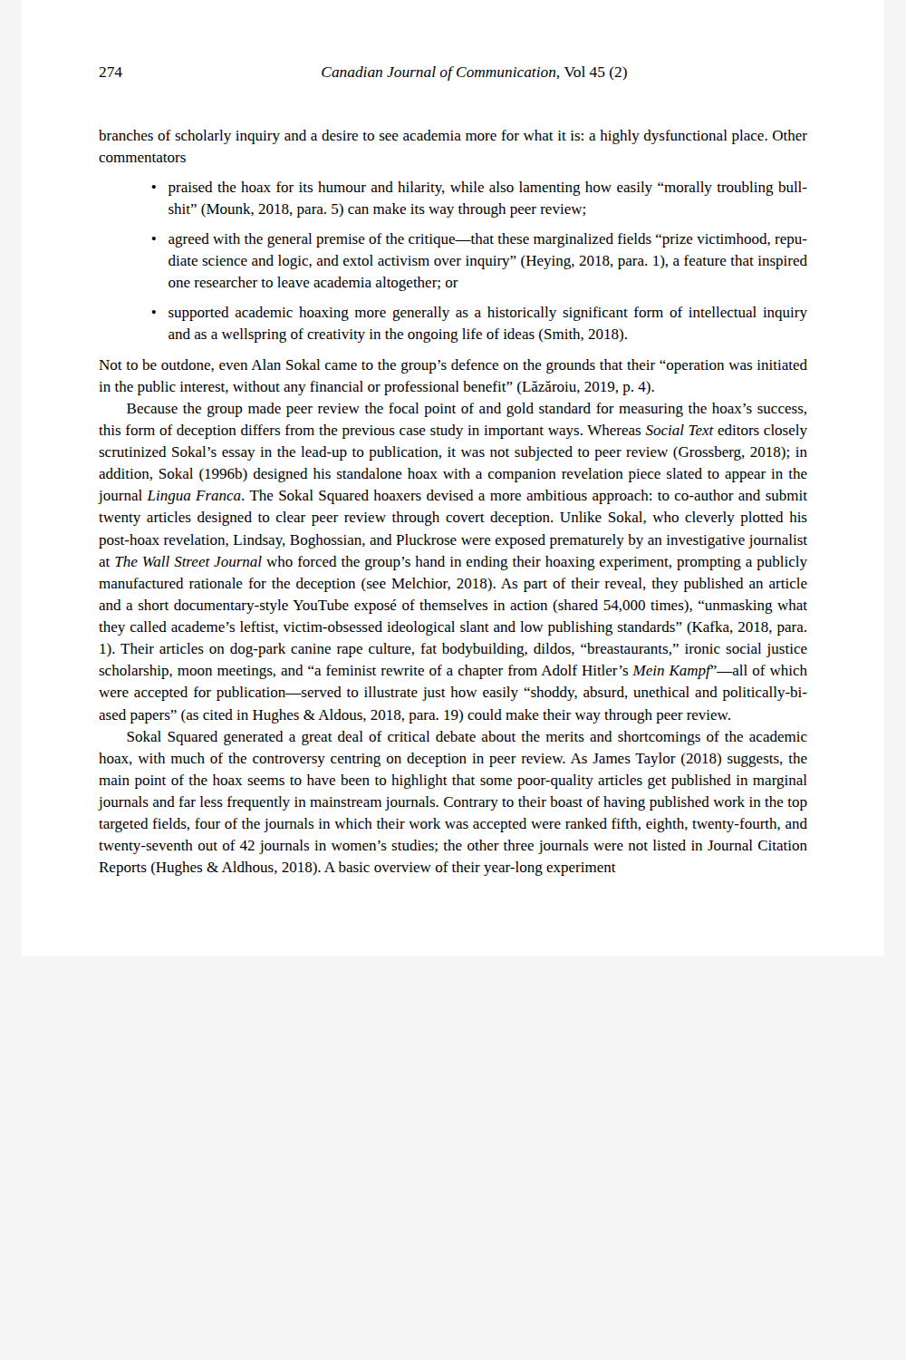274 Canadian Journal of Communication, Vol 45 (2)
branches of scholarly inquiry and a desire to see academia more for what it is: a highly dysfunctional place. Other commentators
praised the hoax for its humour and hilarity, while also lamenting how easily “morally troubling bullshit” (Mounk, 2018, para. 5) can make its way through peer review;
agreed with the general premise of the critique—that these marginalized fields “prize victimhood, repudiate science and logic, and extol activism over inquiry” (Heying, 2018, para. 1), a feature that inspired one researcher to leave academia altogether; or
supported academic hoaxing more generally as a historically significant form of intellectual inquiry and as a wellspring of creativity in the ongoing life of ideas (Smith, 2018).
Not to be outdone, even Alan Sokal came to the group’s defence on the grounds that their “operation was initiated in the public interest, without any financial or professional benefit” (Lăzăroiu, 2019, p. 4).
Because the group made peer review the focal point of and gold standard for measuring the hoax’s success, this form of deception differs from the previous case study in important ways. Whereas Social Text editors closely scrutinized Sokal’s essay in the lead-up to publication, it was not subjected to peer review (Grossberg, 2018); in addition, Sokal (1996b) designed his standalone hoax with a companion revelation piece slated to appear in the journal Lingua Franca. The Sokal Squared hoaxers devised a more ambitious approach: to co-author and submit twenty articles designed to clear peer review through covert deception. Unlike Sokal, who cleverly plotted his post-hoax revelation, Lindsay, Boghossian, and Pluckrose were exposed prematurely by an investigative journalist at The Wall Street Journal who forced the group’s hand in ending their hoaxing experiment, prompting a publicly manufactured rationale for the deception (see Melchior, 2018). As part of their reveal, they published an article and a short documentary-style YouTube exposé of themselves in action (shared 54,000 times), “unmasking what they called academe’s leftist, victim-obsessed ideological slant and low publishing standards” (Kafka, 2018, para. 1). Their articles on dog-park canine rape culture, fat bodybuilding, dildos, “breastaurants,” ironic social justice scholarship, moon meetings, and “a feminist rewrite of a chapter from Adolf Hitler’s Mein Kampf”—all of which were accepted for publication—served to illustrate just how easily “shoddy, absurd, unethical and politically-biased papers” (as cited in Hughes & Aldous, 2018, para. 19) could make their way through peer review.
Sokal Squared generated a great deal of critical debate about the merits and shortcomings of the academic hoax, with much of the controversy centring on deception in peer review. As James Taylor (2018) suggests, the main point of the hoax seems to have been to highlight that some poor-quality articles get published in marginal journals and far less frequently in mainstream journals. Contrary to their boast of having published work in the top targeted fields, four of the journals in which their work was accepted were ranked fifth, eighth, twenty-fourth, and twenty-seventh out of 42 journals in women’s studies; the other three journals were not listed in Journal Citation Reports (Hughes & Aldhous, 2018). A basic overview of their year-long experiment